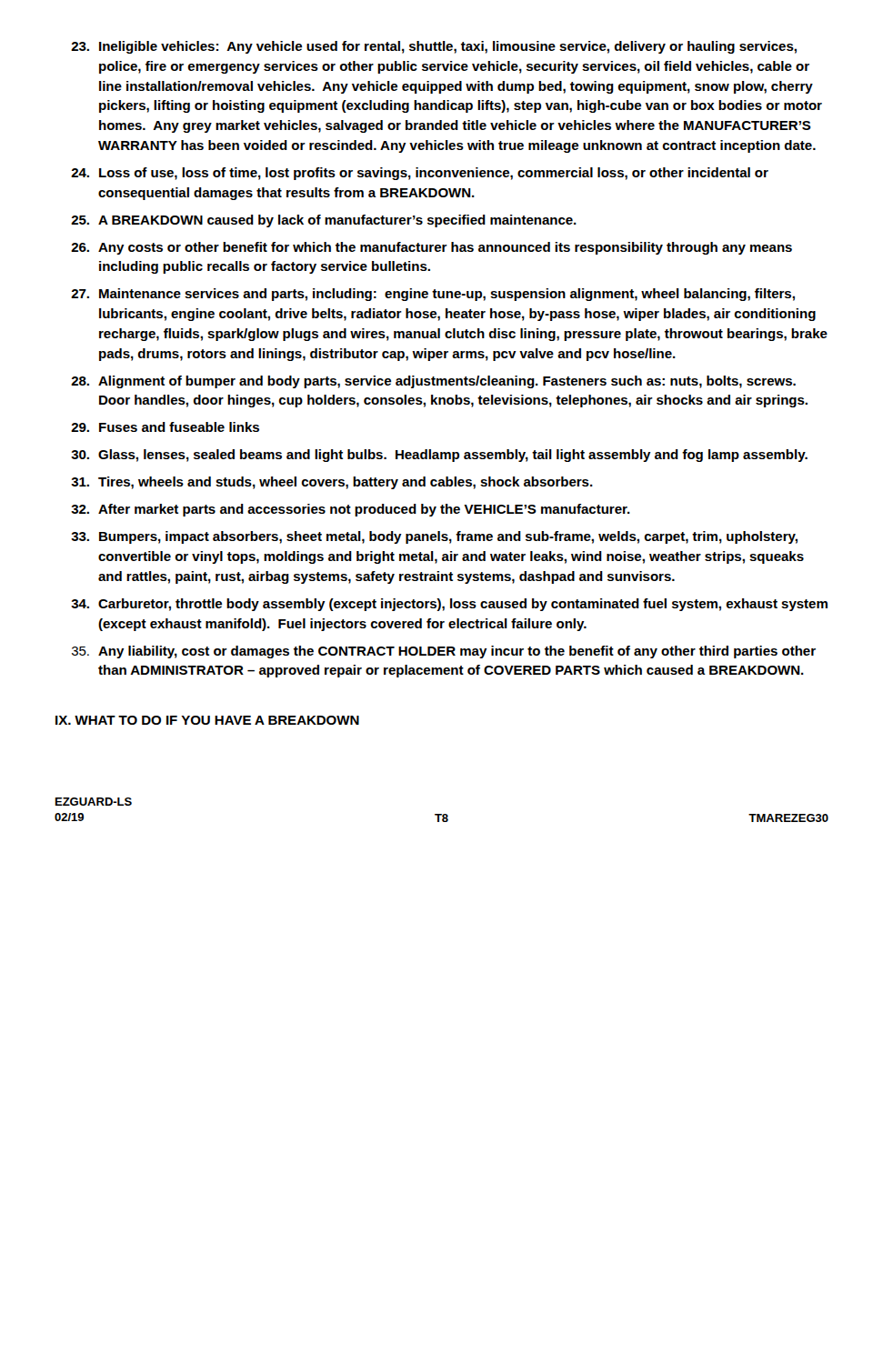23. Ineligible vehicles: Any vehicle used for rental, shuttle, taxi, limousine service, delivery or hauling services, police, fire or emergency services or other public service vehicle, security services, oil field vehicles, cable or line installation/removal vehicles. Any vehicle equipped with dump bed, towing equipment, snow plow, cherry pickers, lifting or hoisting equipment (excluding handicap lifts), step van, high-cube van or box bodies or motor homes. Any grey market vehicles, salvaged or branded title vehicle or vehicles where the MANUFACTURER’S WARRANTY has been voided or rescinded. Any vehicles with true mileage unknown at contract inception date.
24. Loss of use, loss of time, lost profits or savings, inconvenience, commercial loss, or other incidental or consequential damages that results from a BREAKDOWN.
25. A BREAKDOWN caused by lack of manufacturer’s specified maintenance.
26. Any costs or other benefit for which the manufacturer has announced its responsibility through any means including public recalls or factory service bulletins.
27. Maintenance services and parts, including: engine tune-up, suspension alignment, wheel balancing, filters, lubricants, engine coolant, drive belts, radiator hose, heater hose, by-pass hose, wiper blades, air conditioning recharge, fluids, spark/glow plugs and wires, manual clutch disc lining, pressure plate, throwout bearings, brake pads, drums, rotors and linings, distributor cap, wiper arms, pcv valve and pcv hose/line.
28. Alignment of bumper and body parts, service adjustments/cleaning. Fasteners such as: nuts, bolts, screws. Door handles, door hinges, cup holders, consoles, knobs, televisions, telephones, air shocks and air springs.
29. Fuses and fuseable links
30. Glass, lenses, sealed beams and light bulbs. Headlamp assembly, tail light assembly and fog lamp assembly.
31. Tires, wheels and studs, wheel covers, battery and cables, shock absorbers.
32. After market parts and accessories not produced by the VEHICLE’S manufacturer.
33. Bumpers, impact absorbers, sheet metal, body panels, frame and sub-frame, welds, carpet, trim, upholstery, convertible or vinyl tops, moldings and bright metal, air and water leaks, wind noise, weather strips, squeaks and rattles, paint, rust, airbag systems, safety restraint systems, dashpad and sunvisors.
34. Carburetor, throttle body assembly (except injectors), loss caused by contaminated fuel system, exhaust system (except exhaust manifold). Fuel injectors covered for electrical failure only.
35. Any liability, cost or damages the CONTRACT HOLDER may incur to the benefit of any other third parties other than ADMINISTRATOR – approved repair or replacement of COVERED PARTS which caused a BREAKDOWN.
IX. WHAT TO DO IF YOU HAVE A BREAKDOWN
EZGUARD-LS
02/19
T8
TMAREZEG30